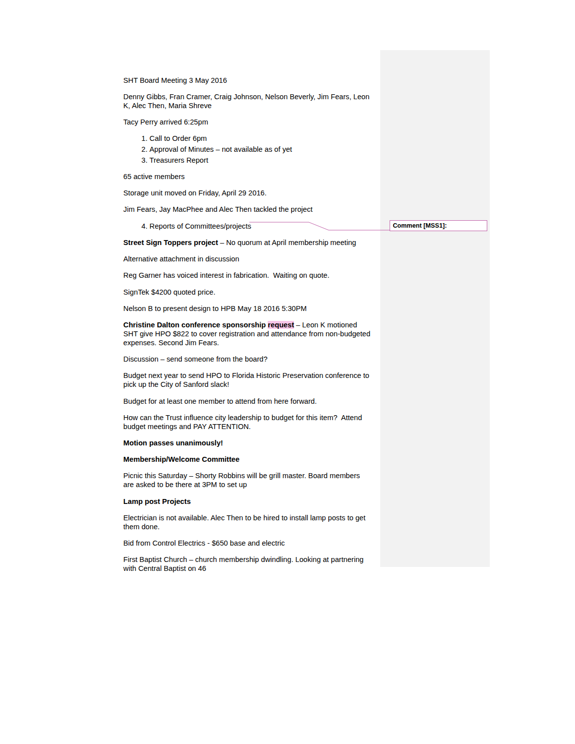SHT Board Meeting 3 May 2016
Denny Gibbs, Fran Cramer, Craig Johnson, Nelson Beverly, Jim Fears, Leon K, Alec Then, Maria Shreve
Tacy Perry arrived 6:25pm
Call to Order 6pm
Approval of Minutes – not available as of yet
Treasurers Report
65 active members
Storage unit moved on Friday, April 29 2016.
Jim Fears, Jay MacPhee and Alec Then tackled the project
Reports of Committees/projects
Street Sign Toppers project – No quorum at April membership meeting
Alternative attachment in discussion
Reg Garner has voiced interest in fabrication. Waiting on quote.
SignTek $4200 quoted price.
Nelson B to present design to HPB May 18 2016 5:30PM
Christine Dalton conference sponsorship request – Leon K motioned SHT give HPO $822 to cover registration and attendance from non-budgeted expenses. Second Jim Fears.
Discussion – send someone from the board?
Budget next year to send HPO to Florida Historic Preservation conference to pick up the City of Sanford slack!
Budget for at least one member to attend from here forward.
How can the Trust influence city leadership to budget for this item? Attend budget meetings and PAY ATTENTION.
Motion passes unanimously!
Membership/Welcome Committee
Picnic this Saturday – Shorty Robbins will be grill master. Board members are asked to be there at 3PM to set up
Lamp post Projects
Electrician is not available. Alec Then to be hired to install lamp posts to get them done.
Bid from Control Electrics - $650 base and electric
First Baptist Church – church membership dwindling. Looking at partnering with Central Baptist on 46
Comment [MSS1]: